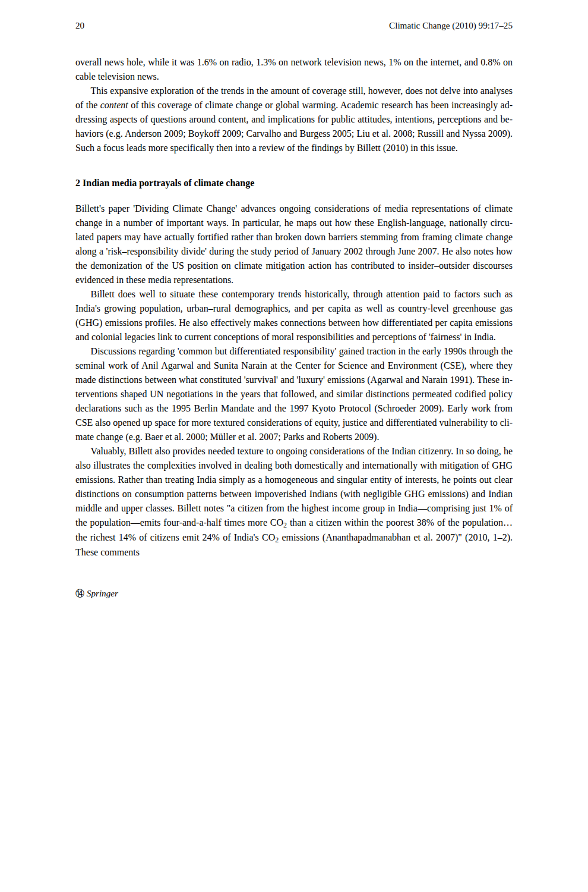20 Climatic Change (2010) 99:17–25
overall news hole, while it was 1.6% on radio, 1.3% on network television news, 1% on the internet, and 0.8% on cable television news.
This expansive exploration of the trends in the amount of coverage still, however, does not delve into analyses of the content of this coverage of climate change or global warming. Academic research has been increasingly addressing aspects of questions around content, and implications for public attitudes, intentions, perceptions and behaviors (e.g. Anderson 2009; Boykoff 2009; Carvalho and Burgess 2005; Liu et al. 2008; Russill and Nyssa 2009). Such a focus leads more specifically then into a review of the findings by Billett (2010) in this issue.
2 Indian media portrayals of climate change
Billett's paper 'Dividing Climate Change' advances ongoing considerations of media representations of climate change in a number of important ways. In particular, he maps out how these English-language, nationally circulated papers may have actually fortified rather than broken down barriers stemming from framing climate change along a 'risk–responsibility divide' during the study period of January 2002 through June 2007. He also notes how the demonization of the US position on climate mitigation action has contributed to insider–outsider discourses evidenced in these media representations.
Billett does well to situate these contemporary trends historically, through attention paid to factors such as India's growing population, urban–rural demographics, and per capita as well as country-level greenhouse gas (GHG) emissions profiles. He also effectively makes connections between how differentiated per capita emissions and colonial legacies link to current conceptions of moral responsibilities and perceptions of 'fairness' in India.
Discussions regarding 'common but differentiated responsibility' gained traction in the early 1990s through the seminal work of Anil Agarwal and Sunita Narain at the Center for Science and Environment (CSE), where they made distinctions between what constituted 'survival' and 'luxury' emissions (Agarwal and Narain 1991). These interventions shaped UN negotiations in the years that followed, and similar distinctions permeated codified policy declarations such as the 1995 Berlin Mandate and the 1997 Kyoto Protocol (Schroeder 2009). Early work from CSE also opened up space for more textured considerations of equity, justice and differentiated vulnerability to climate change (e.g. Baer et al. 2000; Müller et al. 2007; Parks and Roberts 2009).
Valuably, Billett also provides needed texture to ongoing considerations of the Indian citizenry. In so doing, he also illustrates the complexities involved in dealing both domestically and internationally with mitigation of GHG emissions. Rather than treating India simply as a homogeneous and singular entity of interests, he points out clear distinctions on consumption patterns between impoverished Indians (with negligible GHG emissions) and Indian middle and upper classes. Billett notes "a citizen from the highest income group in India—comprising just 1% of the population—emits four-and-a-half times more CO2 than a citizen within the poorest 38% of the population…the richest 14% of citizens emit 24% of India's CO2 emissions (Ananthapadmanabhan et al. 2007)" (2010, 1–2). These comments
⑭ Springer